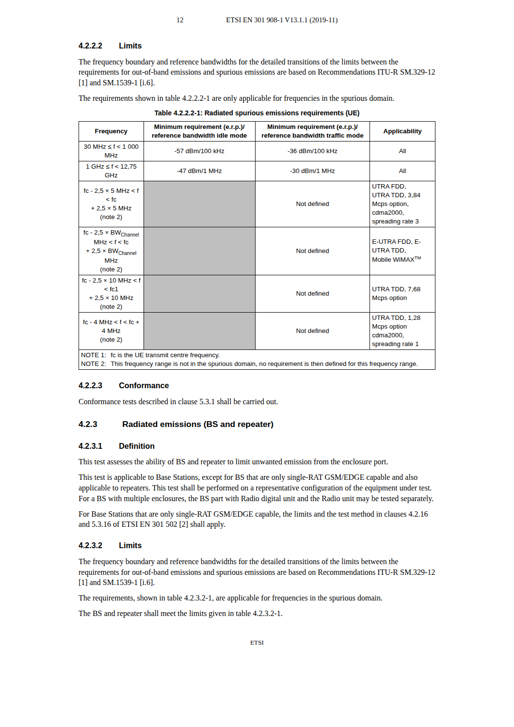12 ETSI EN 301 908-1 V13.1.1 (2019-11)
4.2.2.2 Limits
The frequency boundary and reference bandwidths for the detailed transitions of the limits between the requirements for out-of-band emissions and spurious emissions are based on Recommendations ITU-R SM.329-12 [1] and SM.1539-1 [i.6].
The requirements shown in table 4.2.2.2-1 are only applicable for frequencies in the spurious domain.
Table 4.2.2.2-1: Radiated spurious emissions requirements (UE)
| Frequency | Minimum requirement (e.r.p.)/ reference bandwidth idle mode | Minimum requirement (e.r.p.)/ reference bandwidth traffic mode | Applicability |
| --- | --- | --- | --- |
| 30 MHz ≤ f < 1 000 MHz | -57 dBm/100 kHz | -36 dBm/100 kHz | All |
| 1 GHz ≤ f < 12,75 GHz | -47 dBm/1 MHz | -30 dBm/1 MHz | All |
| fc - 2,5 × 5 MHz < f < fc + 2,5 × 5 MHz (note 2) | | Not defined | UTRA FDD, UTRA TDD, 3,84 Mcps option, cdma2000, spreading rate 3 |
| fc - 2,5 × BW Channel MHz < f < fc + 2,5 × BW Channel MHz (note 2) | | Not defined | E-UTRA FDD, E-UTRA TDD, Mobile WiMAX TM |
| fc - 2,5 × 10 MHz < f < fc1 + 2,5 × 10 MHz (note 2) | | Not defined | UTRA TDD, 7,68 Mcps option |
| fc - 4 MHz < f < fc + 4 MHz (note 2) | | Not defined | UTRA TDD, 1,28 Mcps option cdma2000, spreading rate 1 |
| NOTE 1: fc is the UE transmit centre frequency. NOTE 2: This frequency range is not in the spurious domain, no requirement is then defined for this frequency range. |
4.2.2.3 Conformance
Conformance tests described in clause 5.3.1 shall be carried out.
4.2.3 Radiated emissions (BS and repeater)
4.2.3.1 Definition
This test assesses the ability of BS and repeater to limit unwanted emission from the enclosure port.
This test is applicable to Base Stations, except for BS that are only single-RAT GSM/EDGE capable and also applicable to repeaters. This test shall be performed on a representative configuration of the equipment under test. For a BS with multiple enclosures, the BS part with Radio digital unit and the Radio unit may be tested separately.
For Base Stations that are only single-RAT GSM/EDGE capable, the limits and the test method in clauses 4.2.16 and 5.3.16 of ETSI EN 301 502 [2] shall apply.
4.2.3.2 Limits
The frequency boundary and reference bandwidths for the detailed transitions of the limits between the requirements for out-of-band emissions and spurious emissions are based on Recommendations ITU-R SM.329-12 [1] and SM.1539-1 [i.6].
The requirements, shown in table 4.2.3.2-1, are applicable for frequencies in the spurious domain.
The BS and repeater shall meet the limits given in table 4.2.3.2-1.
ETSI